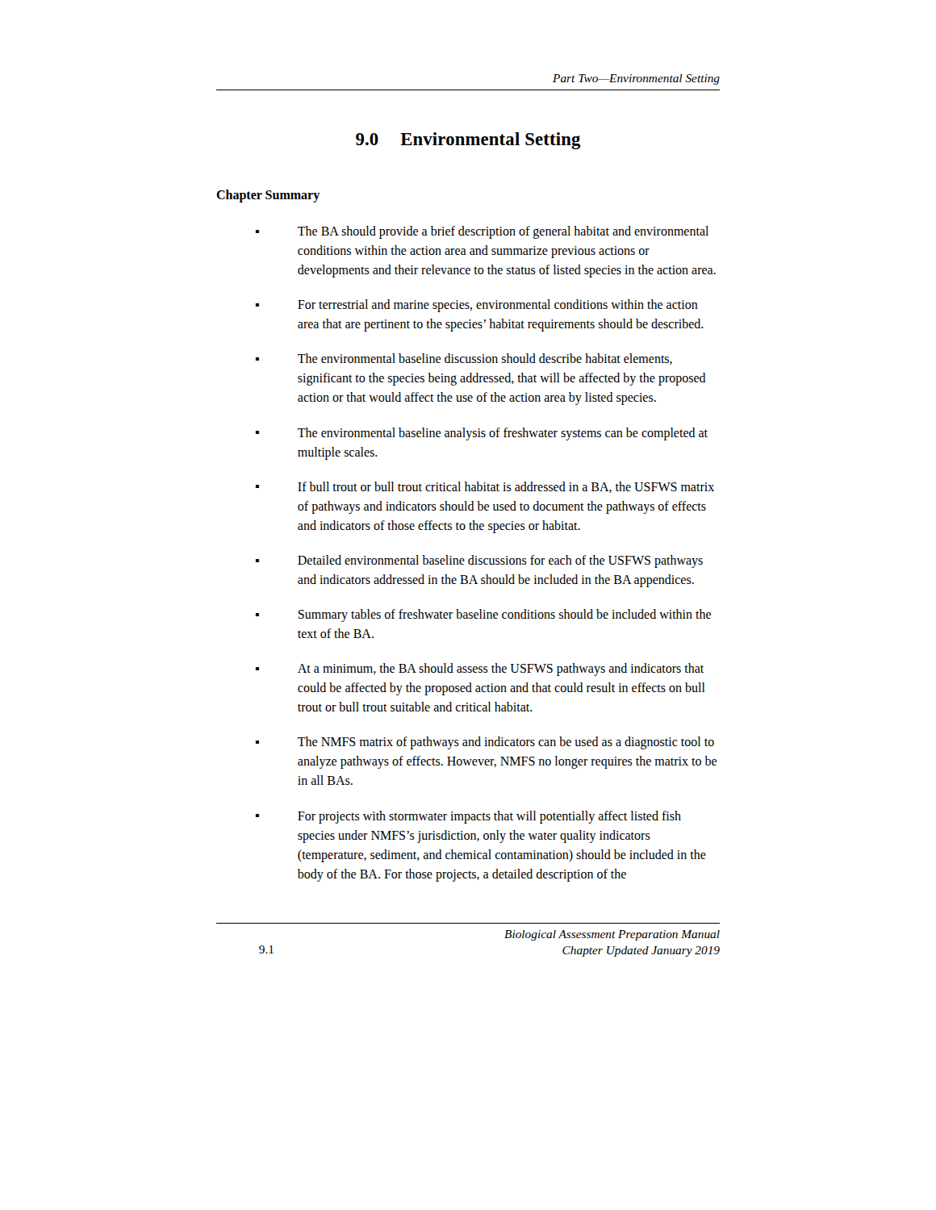Part Two—Environmental Setting
9.0 Environmental Setting
Chapter Summary
The BA should provide a brief description of general habitat and environmental conditions within the action area and summarize previous actions or developments and their relevance to the status of listed species in the action area.
For terrestrial and marine species, environmental conditions within the action area that are pertinent to the species’ habitat requirements should be described.
The environmental baseline discussion should describe habitat elements, significant to the species being addressed, that will be affected by the proposed action or that would affect the use of the action area by listed species.
The environmental baseline analysis of freshwater systems can be completed at multiple scales.
If bull trout or bull trout critical habitat is addressed in a BA, the USFWS matrix of pathways and indicators should be used to document the pathways of effects and indicators of those effects to the species or habitat.
Detailed environmental baseline discussions for each of the USFWS pathways and indicators addressed in the BA should be included in the BA appendices.
Summary tables of freshwater baseline conditions should be included within the text of the BA.
At a minimum, the BA should assess the USFWS pathways and indicators that could be affected by the proposed action and that could result in effects on bull trout or bull trout suitable and critical habitat.
The NMFS matrix of pathways and indicators can be used as a diagnostic tool to analyze pathways of effects. However, NMFS no longer requires the matrix to be in all BAs.
For projects with stormwater impacts that will potentially affect listed fish species under NMFS’s jurisdiction, only the water quality indicators (temperature, sediment, and chemical contamination) should be included in the body of the BA. For those projects, a detailed description of the
9.1
Biological Assessment Preparation Manual Chapter Updated January 2019